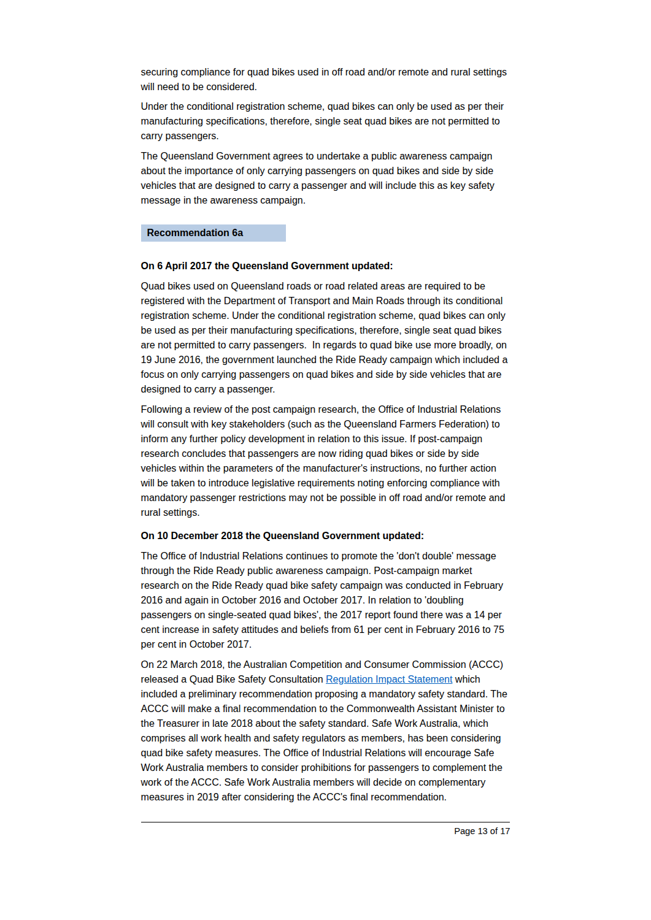securing compliance for quad bikes used in off road and/or remote and rural settings will need to be considered.
Under the conditional registration scheme, quad bikes can only be used as per their manufacturing specifications, therefore, single seat quad bikes are not permitted to carry passengers.
The Queensland Government agrees to undertake a public awareness campaign about the importance of only carrying passengers on quad bikes and side by side vehicles that are designed to carry a passenger and will include this as key safety message in the awareness campaign.
Recommendation 6a
On 6 April 2017 the Queensland Government updated:
Quad bikes used on Queensland roads or road related areas are required to be registered with the Department of Transport and Main Roads through its conditional registration scheme. Under the conditional registration scheme, quad bikes can only be used as per their manufacturing specifications, therefore, single seat quad bikes are not permitted to carry passengers. In regards to quad bike use more broadly, on 19 June 2016, the government launched the Ride Ready campaign which included a focus on only carrying passengers on quad bikes and side by side vehicles that are designed to carry a passenger.
Following a review of the post campaign research, the Office of Industrial Relations will consult with key stakeholders (such as the Queensland Farmers Federation) to inform any further policy development in relation to this issue. If post-campaign research concludes that passengers are now riding quad bikes or side by side vehicles within the parameters of the manufacturer's instructions, no further action will be taken to introduce legislative requirements noting enforcing compliance with mandatory passenger restrictions may not be possible in off road and/or remote and rural settings.
On 10 December 2018 the Queensland Government updated:
The Office of Industrial Relations continues to promote the 'don't double' message through the Ride Ready public awareness campaign. Post-campaign market research on the Ride Ready quad bike safety campaign was conducted in February 2016 and again in October 2016 and October 2017. In relation to 'doubling passengers on single-seated quad bikes', the 2017 report found there was a 14 per cent increase in safety attitudes and beliefs from 61 per cent in February 2016 to 75 per cent in October 2017.
On 22 March 2018, the Australian Competition and Consumer Commission (ACCC) released a Quad Bike Safety Consultation Regulation Impact Statement which included a preliminary recommendation proposing a mandatory safety standard. The ACCC will make a final recommendation to the Commonwealth Assistant Minister to the Treasurer in late 2018 about the safety standard. Safe Work Australia, which comprises all work health and safety regulators as members, has been considering quad bike safety measures. The Office of Industrial Relations will encourage Safe Work Australia members to consider prohibitions for passengers to complement the work of the ACCC. Safe Work Australia members will decide on complementary measures in 2019 after considering the ACCC's final recommendation.
Page 13 of 17